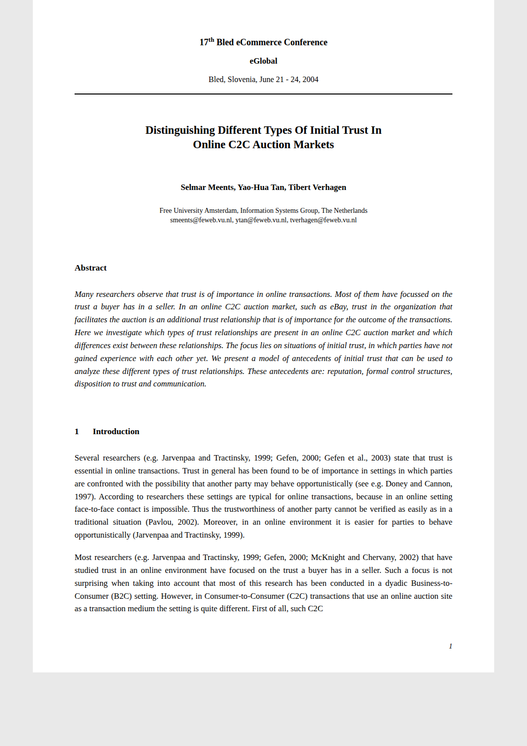17th Bled eCommerce Conference
eGlobal
Bled, Slovenia, June 21 - 24, 2004
Distinguishing Different Types Of Initial Trust In
Online C2C Auction Markets
Selmar Meents, Yao-Hua Tan, Tibert Verhagen
Free University Amsterdam, Information Systems Group, The Netherlands
smeents@feweb.vu.nl, ytan@feweb.vu.nl, tverhagen@feweb.vu.nl
Abstract
Many researchers observe that trust is of importance in online transactions. Most of them have focussed on the trust a buyer has in a seller. In an online C2C auction market, such as eBay, trust in the organization that facilitates the auction is an additional trust relationship that is of importance for the outcome of the transactions. Here we investigate which types of trust relationships are present in an online C2C auction market and which differences exist between these relationships. The focus lies on situations of initial trust, in which parties have not gained experience with each other yet. We present a model of antecedents of initial trust that can be used to analyze these different types of trust relationships. These antecedents are: reputation, formal control structures, disposition to trust and communication.
1 Introduction
Several researchers (e.g. Jarvenpaa and Tractinsky, 1999; Gefen, 2000; Gefen et al., 2003) state that trust is essential in online transactions. Trust in general has been found to be of importance in settings in which parties are confronted with the possibility that another party may behave opportunistically (see e.g. Doney and Cannon, 1997). According to researchers these settings are typical for online transactions, because in an online setting face-to-face contact is impossible. Thus the trustworthiness of another party cannot be verified as easily as in a traditional situation (Pavlou, 2002). Moreover, in an online environment it is easier for parties to behave opportunistically (Jarvenpaa and Tractinsky, 1999).
Most researchers (e.g. Jarvenpaa and Tractinsky, 1999; Gefen, 2000; McKnight and Chervany, 2002) that have studied trust in an online environment have focused on the trust a buyer has in a seller. Such a focus is not surprising when taking into account that most of this research has been conducted in a dyadic Business-to-Consumer (B2C) setting. However, in Consumer-to-Consumer (C2C) transactions that use an online auction site as a transaction medium the setting is quite different. First of all, such C2C
1